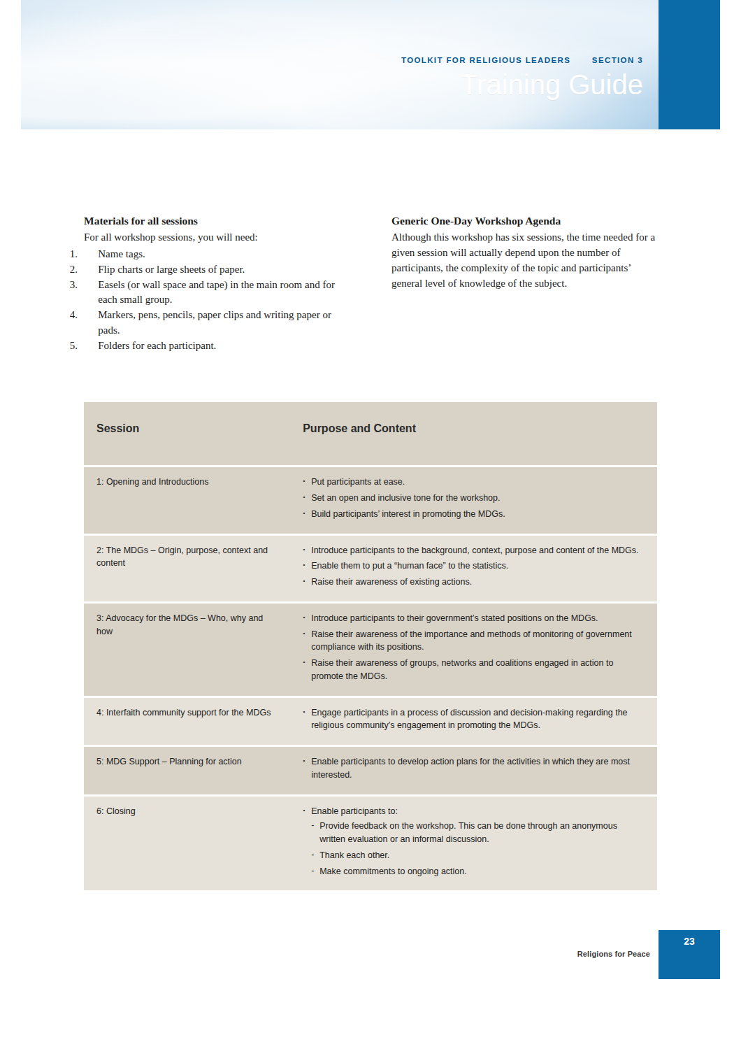Toolkit for Religious Leaders Section 3
Training Guide
Materials for all sessions
For all workshop sessions, you will need:
1. Name tags.
2. Flip charts or large sheets of paper.
3. Easels (or wall space and tape) in the main room and for each small group.
4. Markers, pens, pencils, paper clips and writing paper or pads.
5. Folders for each participant.
Generic One-Day Workshop Agenda
Although this workshop has six sessions, the time needed for a given session will actually depend upon the number of participants, the complexity of the topic and participants’ general level of knowledge of the subject.
| Session | Purpose and Content |
| --- | --- |
| 1: Opening and Introductions | Put participants at ease. Set an open and inclusive tone for the workshop. Build participants’ interest in promoting the MDGs. |
| 2: The MDGs – Origin, purpose, context and content | Introduce participants to the background, context, purpose and content of the MDGs. Enable them to put a “human face” to the statistics. Raise their awareness of existing actions. |
| 3: Advocacy for the MDGs – Who, why and how | Introduce participants to their government’s stated positions on the MDGs. Raise their awareness of the importance and methods of monitoring of government compliance with its positions. Raise their awareness of groups, networks and coalitions engaged in action to promote the MDGs. |
| 4: Interfaith community support for the MDGs | Engage participants in a process of discussion and decision-making regarding the religious community’s engagement in promoting the MDGs. |
| 5: MDG Support – Planning for action | Enable participants to develop action plans for the activities in which they are most interested. |
| 6: Closing | Enable participants to: Provide feedback on the workshop. This can be done through an anonymous written evaluation or an informal discussion. Thank each other. Make commitments to ongoing action. |
Religions for Peace
23